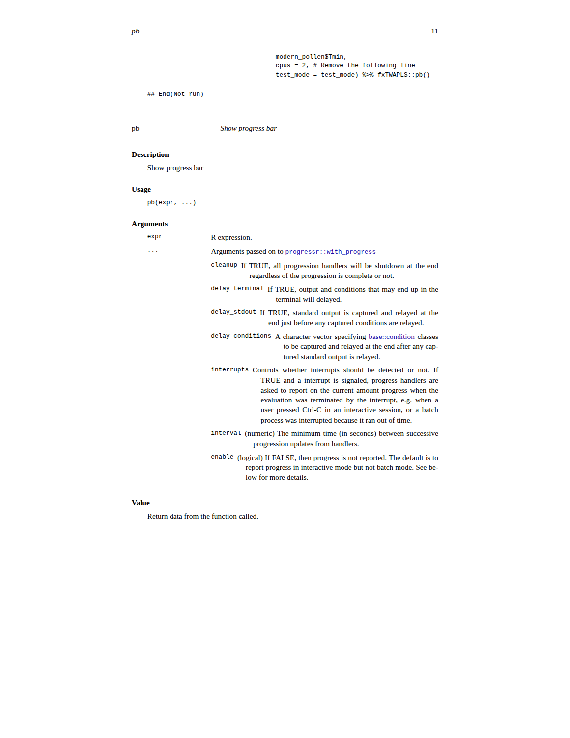pb
11
modern_pollen$Tmin,
cpus = 2, # Remove the following line
test_mode = test_mode) %>% fxTWAPLS::pb()
## End(Not run)
pb
Show progress bar
Description
Show progress bar
Usage
pb(expr, ...)
Arguments
expr
R expression.
...
Arguments passed on to progressr::with_progress
cleanup
If TRUE, all progression handlers will be shutdown at the end regardless of the progression is complete or not.
delay_terminal
If TRUE, output and conditions that may end up in the terminal will delayed.
delay_stdout
If TRUE, standard output is captured and relayed at the end just before any captured conditions are relayed.
delay_conditions
A character vector specifying base::condition classes to be captured and relayed at the end after any captured standard output is relayed.
interrupts
Controls whether interrupts should be detected or not. If TRUE and a interrupt is signaled, progress handlers are asked to report on the current amount progress when the evaluation was terminated by the interrupt, e.g. when a user pressed Ctrl-C in an interactive session, or a batch process was interrupted because it ran out of time.
interval
(numeric) The minimum time (in seconds) between successive progression updates from handlers.
enable
(logical) If FALSE, then progress is not reported. The default is to report progress in interactive mode but not batch mode. See below for more details.
Value
Return data from the function called.